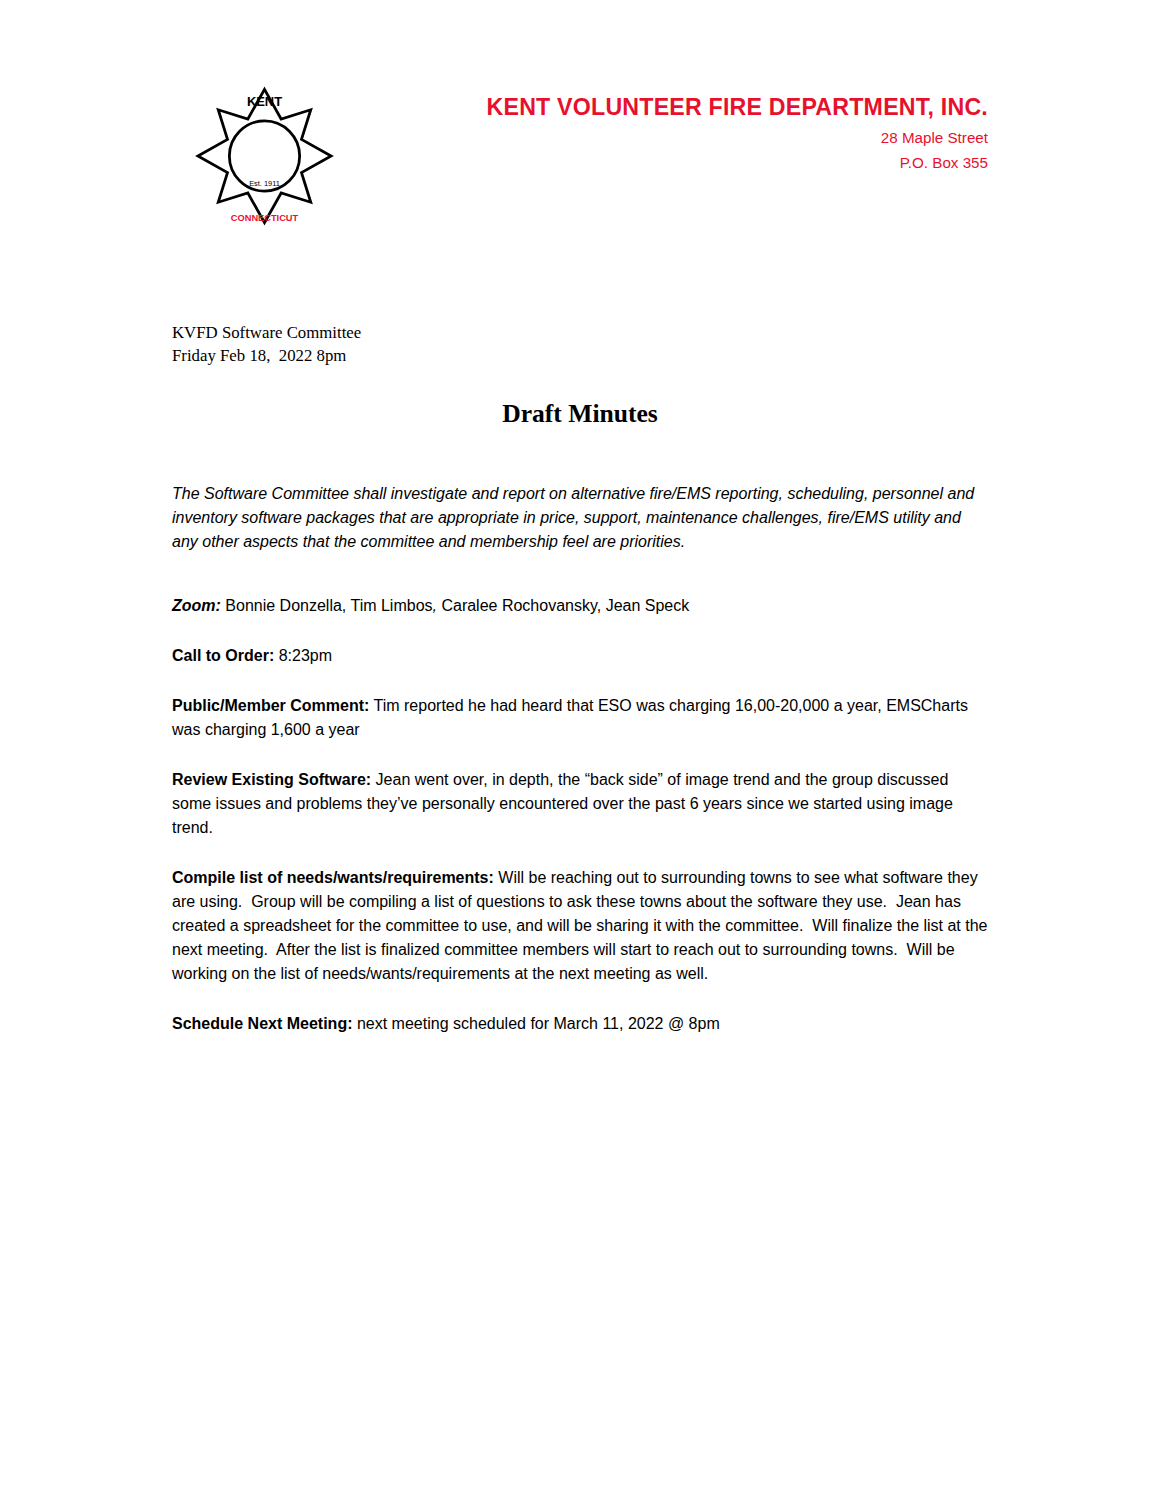KENT VOLUNTEER FIRE DEPARTMENT, INC.
28 Maple Street
P.O. Box 355
KVFD Software Committee
Friday Feb 18, 2022 8pm
Draft Minutes
The Software Committee shall investigate and report on alternative fire/EMS reporting, scheduling, personnel and inventory software packages that are appropriate in price, support, maintenance challenges, fire/EMS utility and any other aspects that the committee and membership feel are priorities.
Zoom: Bonnie Donzella, Tim Limbos, Caralee Rochovansky, Jean Speck
Call to Order: 8:23pm
Public/Member Comment: Tim reported he had heard that ESO was charging 16,00-20,000 a year, EMSCharts was charging 1,600 a year
Review Existing Software: Jean went over, in depth, the “back side” of image trend and the group discussed some issues and problems they’ve personally encountered over the past 6 years since we started using image trend.
Compile list of needs/wants/requirements: Will be reaching out to surrounding towns to see what software they are using. Group will be compiling a list of questions to ask these towns about the software they use. Jean has created a spreadsheet for the committee to use, and will be sharing it with the committee. Will finalize the list at the next meeting. After the list is finalized committee members will start to reach out to surrounding towns. Will be working on the list of needs/wants/requirements at the next meeting as well.
Schedule Next Meeting: next meeting scheduled for March 11, 2022 @ 8pm